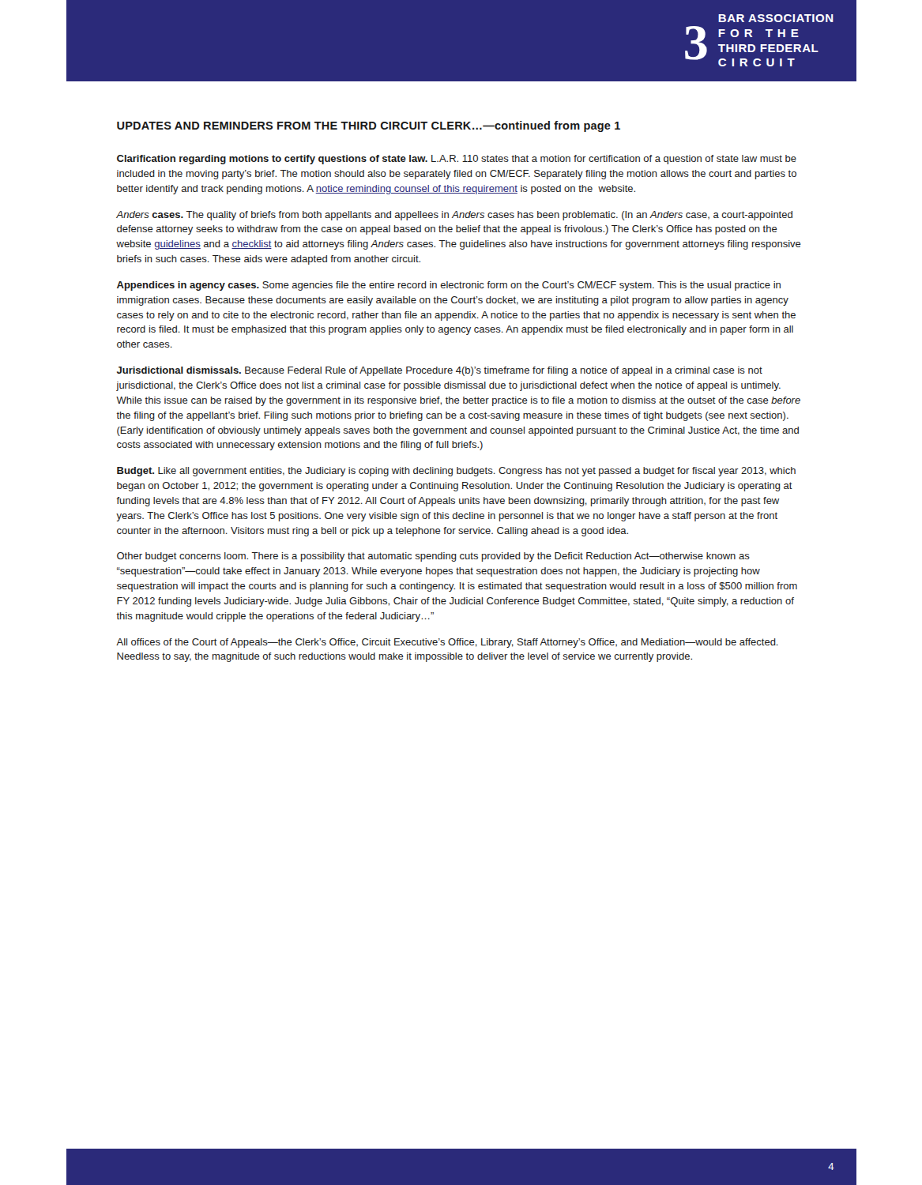3
BAR ASSOCIATION FOR THE THIRD FEDERAL CIRCUIT
UPDATES AND REMINDERS FROM THE THIRD CIRCUIT CLERK…—continued from page 1
Clarification regarding motions to certify questions of state law. L.A.R. 110 states that a motion for certification of a question of state law must be included in the moving party’s brief. The motion should also be separately filed on CM/ECF. Separately filing the motion allows the court and parties to better identify and track pending motions. A notice reminding counsel of this requirement is posted on the website.
Anders cases. The quality of briefs from both appellants and appellees in Anders cases has been problematic. (In an Anders case, a court-appointed defense attorney seeks to withdraw from the case on appeal based on the belief that the appeal is frivolous.) The Clerk’s Office has posted on the website guidelines and a checklist to aid attorneys filing Anders cases. The guidelines also have instructions for government attorneys filing responsive briefs in such cases. These aids were adapted from another circuit.
Appendices in agency cases. Some agencies file the entire record in electronic form on the Court’s CM/ECF system. This is the usual practice in immigration cases. Because these documents are easily available on the Court’s docket, we are instituting a pilot program to allow parties in agency cases to rely on and to cite to the electronic record, rather than file an appendix. A notice to the parties that no appendix is necessary is sent when the record is filed. It must be emphasized that this program applies only to agency cases. An appendix must be filed electronically and in paper form in all other cases.
Jurisdictional dismissals. Because Federal Rule of Appellate Procedure 4(b)’s timeframe for filing a notice of appeal in a criminal case is not jurisdictional, the Clerk’s Office does not list a criminal case for possible dismissal due to jurisdictional defect when the notice of appeal is untimely. While this issue can be raised by the government in its responsive brief, the better practice is to file a motion to dismiss at the outset of the case before the filing of the appellant’s brief. Filing such motions prior to briefing can be a cost-saving measure in these times of tight budgets (see next section). (Early identification of obviously untimely appeals saves both the government and counsel appointed pursuant to the Criminal Justice Act, the time and costs associated with unnecessary extension motions and the filing of full briefs.)
Budget. Like all government entities, the Judiciary is coping with declining budgets. Congress has not yet passed a budget for fiscal year 2013, which began on October 1, 2012; the government is operating under a Continuing Resolution. Under the Continuing Resolution the Judiciary is operating at funding levels that are 4.8% less than that of FY 2012. All Court of Appeals units have been downsizing, primarily through attrition, for the past few years. The Clerk’s Office has lost 5 positions. One very visible sign of this decline in personnel is that we no longer have a staff person at the front counter in the afternoon. Visitors must ring a bell or pick up a telephone for service. Calling ahead is a good idea.
Other budget concerns loom. There is a possibility that automatic spending cuts provided by the Deficit Reduction Act—otherwise known as “sequestration”—could take effect in January 2013. While everyone hopes that sequestration does not happen, the Judiciary is projecting how sequestration will impact the courts and is planning for such a contingency. It is estimated that sequestration would result in a loss of $500 million from FY 2012 funding levels Judiciary-wide. Judge Julia Gibbons, Chair of the Judicial Conference Budget Committee, stated, “Quite simply, a reduction of this magnitude would cripple the operations of the federal Judiciary…”
All offices of the Court of Appeals—the Clerk’s Office, Circuit Executive’s Office, Library, Staff Attorney’s Office, and Mediation—would be affected. Needless to say, the magnitude of such reductions would make it impossible to deliver the level of service we currently provide.
4